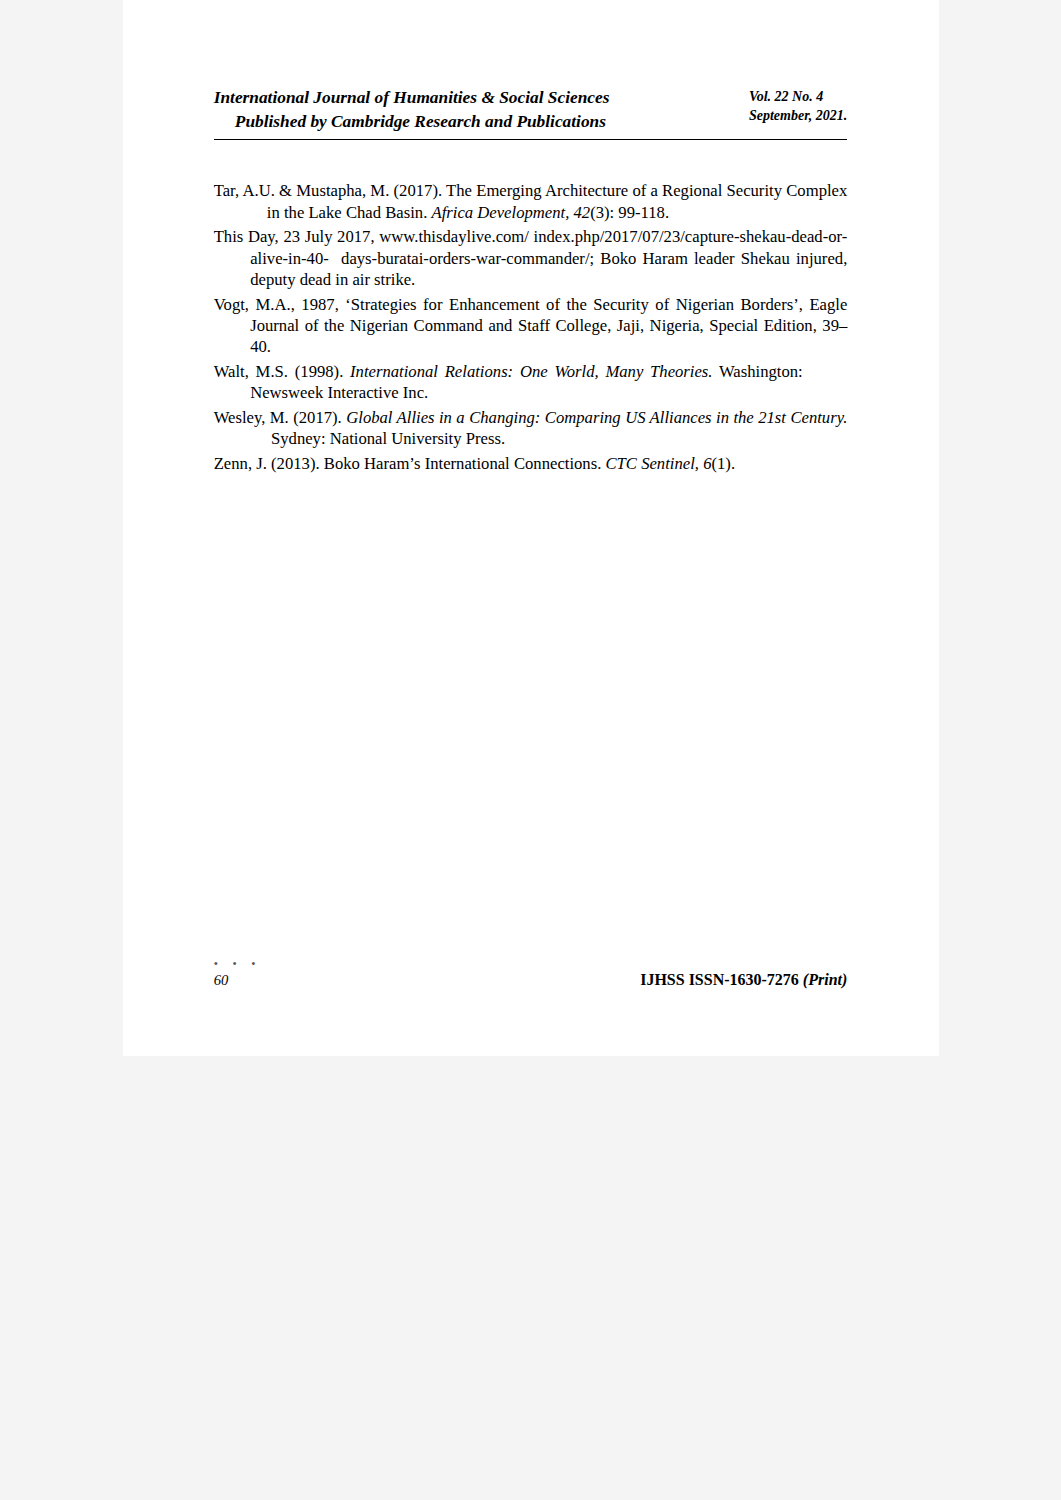International Journal of Humanities & Social Sciences Published by Cambridge Research and Publications
Vol. 22 No. 4
September, 2021.
Tar, A.U. & Mustapha, M. (2017). The Emerging Architecture of a Regional Security Complex in the Lake Chad Basin. Africa Development, 42(3): 99-118.
This Day, 23 July 2017, www.thisdaylive.com/ index.php/2017/07/23/capture-shekau-dead-or-alive-in-40- days-buratai-orders-war-commander/; Boko Haram leader Shekau injured, deputy dead in air strike.
Vogt, M.A., 1987, ‘Strategies for Enhancement of the Security of Nigerian Borders’, Eagle Journal of the Nigerian Command and Staff College, Jaji, Nigeria, Special Edition, 39–40.
Walt, M.S. (1998). International Relations: One World, Many Theories. Washington: Newsweek Interactive Inc.
Wesley, M. (2017). Global Allies in a Changing: Comparing US Alliances in the 21st Century. Sydney: National University Press.
Zenn, J. (2013). Boko Haram’s International Connections. CTC Sentinel, 6(1).
• • •
60
IJHSS ISSN-1630-7276 (Print)